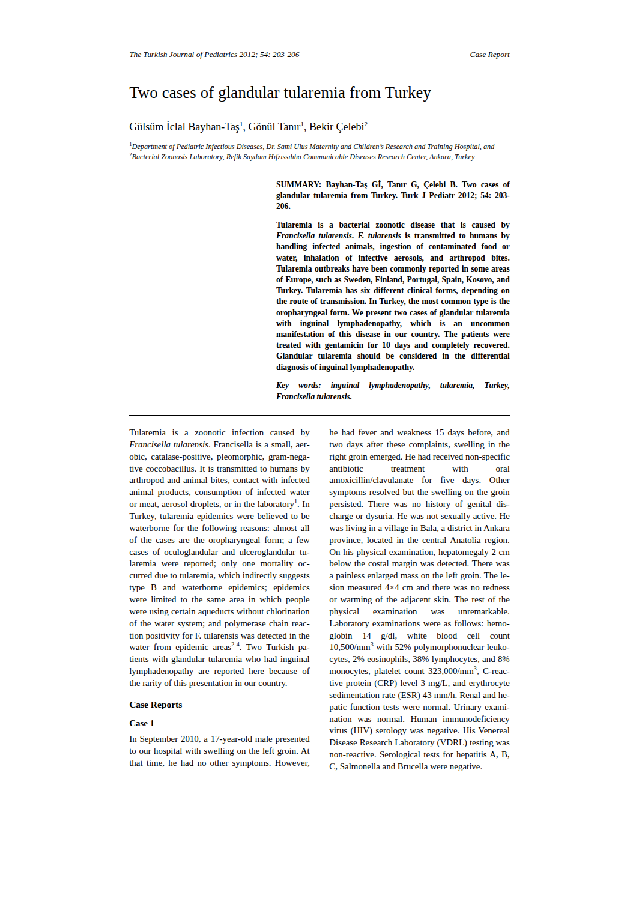The Turkish Journal of Pediatrics 2012; 54: 203-206 Case Report
Two cases of glandular tularemia from Turkey
Gülsüm İclal Bayhan-Taş1, Gönül Tanır1, Bekir Çelebi2
1Department of Pediatric Infectious Diseases, Dr. Sami Ulus Maternity and Children’s Research and Training Hospital, and
2Bacterial Zoonosis Laboratory, Refik Saydam Hıfzıssıhha Communicable Diseases Research Center, Ankara, Turkey
SUMMARY: Bayhan-Taş Gİ, Tanır G, Çelebi B. Two cases of glandular tularemia from Turkey. Turk J Pediatr 2012; 54: 203-206.
Tularemia is a bacterial zoonotic disease that is caused by Francisella tularensis. F. tularensis is transmitted to humans by handling infected animals, ingestion of contaminated food or water, inhalation of infective aerosols, and arthropod bites. Tularemia outbreaks have been commonly reported in some areas of Europe, such as Sweden, Finland, Portugal, Spain, Kosovo, and Turkey. Tularemia has six different clinical forms, depending on the route of transmission. In Turkey, the most common type is the oropharyngeal form. We present two cases of glandular tularemia with inguinal lymphadenopathy, which is an uncommon manifestation of this disease in our country. The patients were treated with gentamicin for 10 days and completely recovered. Glandular tularemia should be considered in the differential diagnosis of inguinal lymphadenopathy.
Key words: inguinal lymphadenopathy, tularemia, Turkey, Francisella tularensis.
Tularemia is a zoonotic infection caused by Francisella tularensis. Francisella is a small, aerobic, catalase-positive, pleomorphic, gram-negative coccobacillus. It is transmitted to humans by arthropod and animal bites, contact with infected animal products, consumption of infected water or meat, aerosol droplets, or in the laboratory1. In Turkey, tularemia epidemics were believed to be waterborne for the following reasons: almost all of the cases are the oropharyngeal form; a few cases of oculoglandular and ulceroglandular tularemia were reported; only one mortality occurred due to tularemia, which indirectly suggests type B and waterborne epidemics; epidemics were limited to the same area in which people were using certain aqueducts without chlorination of the water system; and polymerase chain reaction positivity for F. tularensis was detected in the water from epidemic areas2-4. Two Turkish patients with glandular tularemia who had inguinal lymphadenopathy are reported here because of the rarity of this presentation in our country.
Case Reports
Case 1
In September 2010, a 17-year-old male presented to our hospital with swelling on the left groin. At that time, he had no other symptoms. However, he had fever and weakness 15 days before, and two days after these complaints, swelling in the right groin emerged. He had received non-specific antibiotic treatment with oral amoxicillin/clavulanate for five days. Other symptoms resolved but the swelling on the groin persisted. There was no history of genital discharge or dysuria. He was not sexually active. He was living in a village in Bala, a district in Ankara province, located in the central Anatolia region. On his physical examination, hepatomegaly 2 cm below the costal margin was detected. There was a painless enlarged mass on the left groin. The lesion measured 4×4 cm and there was no redness or warming of the adjacent skin. The rest of the physical examination was unremarkable. Laboratory examinations were as follows: hemoglobin 14 g/dl, white blood cell count 10,500/mm3 with 52% polymorphonuclear leukocytes, 2% eosinophils, 38% lymphocytes, and 8% monocytes, platelet count 323,000/mm3, C-reactive protein (CRP) level 3 mg/L, and erythrocyte sedimentation rate (ESR) 43 mm/h. Renal and hepatic function tests were normal. Urinary examination was normal. Human immunodeficiency virus (HIV) serology was negative. His Venereal Disease Research Laboratory (VDRL) testing was non-reactive. Serological tests for hepatitis A, B, C, Salmonella and Brucella were negative.